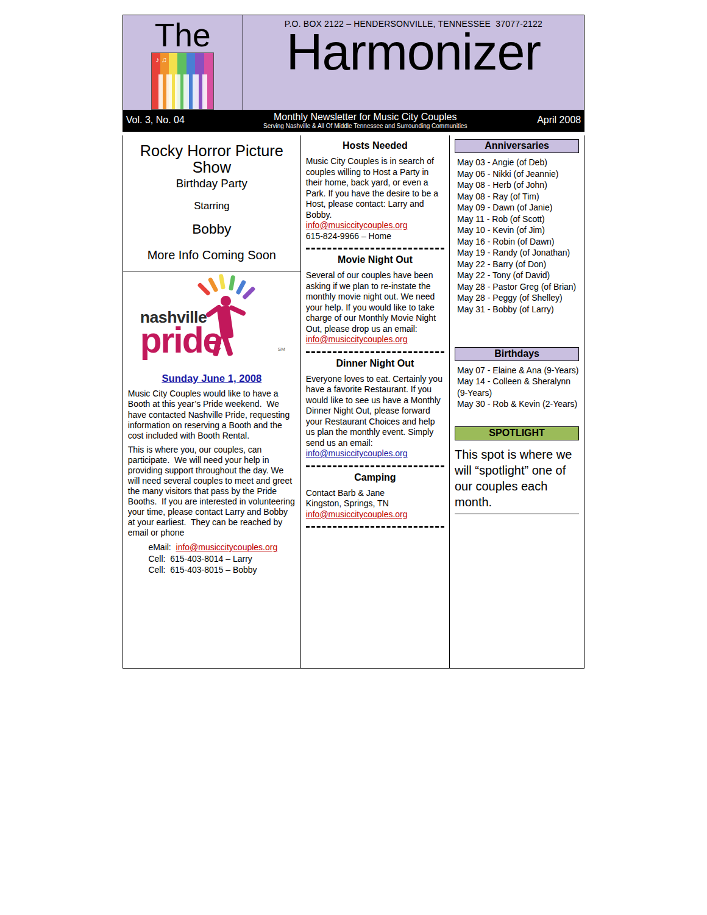The
P.O. BOX 2122 – HENDERSONVILLE, TENNESSEE 37077-2122
Harmonizer
Vol. 3, No. 04
Monthly Newsletter for Music City Couples
Serving Nashville & All Of Middle Tennessee and Surrounding Communities
April 2008
Rocky Horror Picture Show
Birthday Party
Starring
Bobby
More Info Coming Soon
nashville
pride
SM
Sunday June 1, 2008
Music City Couples would like to have a Booth at this year’s Pride weekend. We have contacted Nashville Pride, requesting information on reserving a Booth and the cost included with Booth Rental.
This is where you, our couples, can participate. We will need your help in providing support throughout the day. We will need several couples to meet and greet the many visitors that pass by the Pride Booths. If you are interested in volunteering your time, please contact Larry and Bobby at your earliest. They can be reached by email or phone
eMail: info@musiccitycouples.org
Cell: 615-403-8014 – Larry
Cell: 615-403-8015 – Bobby
Hosts Needed
Music City Couples is in search of couples willing to Host a Party in their home, back yard, or even a Park. If you have the desire to be a Host, please contact: Larry and Bobby.
info@musiccitycouples.org
615-824-9966 – Home
Movie Night Out
Several of our couples have been asking if we plan to re-instate the monthly movie night out. We need your help. If you would like to take charge of our Monthly Movie Night Out, please drop us an email:
info@musiccitycouples.org
Dinner Night Out
Everyone loves to eat. Certainly you have a favorite Restaurant. If you would like to see us have a Monthly Dinner Night Out, please forward your Restaurant Choices and help us plan the monthly event. Simply send us an email:
info@musiccitycouples.org
Camping
Contact Barb & Jane
Kingston, Springs, TN
info@musiccitycouples.org
Anniversaries
May 03 - Angie (of Deb)
May 06 - Nikki (of Jeannie)
May 08 - Herb (of John)
May 08 - Ray (of Tim)
May 09 - Dawn (of Janie)
May 11 - Rob (of Scott)
May 10 - Kevin (of Jim)
May 16 - Robin (of Dawn)
May 19 - Randy (of Jonathan)
May 22 - Barry (of Don)
May 22 - Tony (of David)
May 28 - Pastor Greg (of Brian)
May 28 - Peggy (of Shelley)
May 31 - Bobby (of Larry)
Birthdays
May 07 - Elaine & Ana (9-Years)
May 14 - Colleen & Sheralynn (9-Years)
May 30 - Rob & Kevin (2-Years)
SPOTLIGHT
This spot is where we will “spotlight” one of our couples each month.